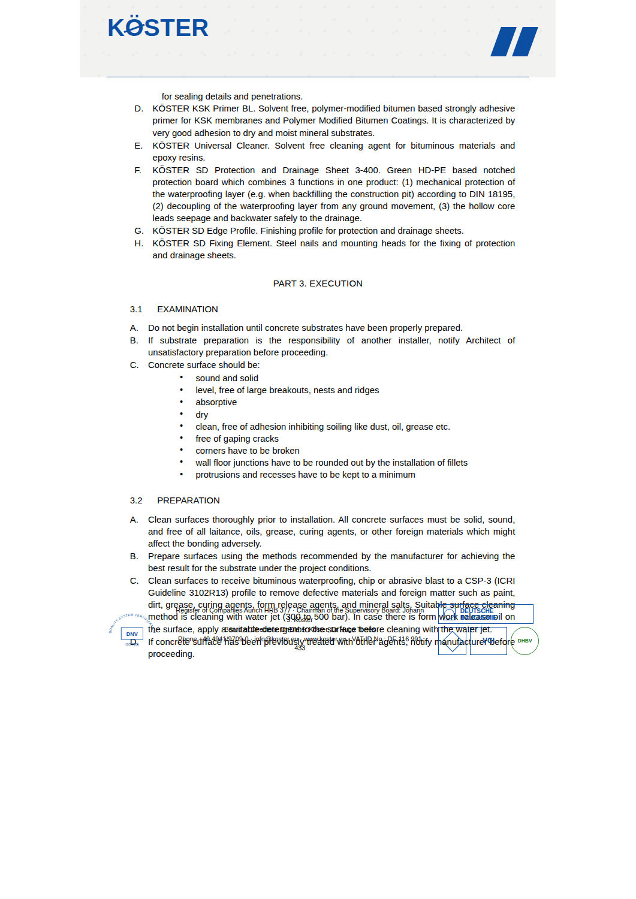KÖSTER
for sealing details and penetrations.
D. KÖSTER KSK Primer BL. Solvent free, polymer-modified bitumen based strongly adhesive primer for KSK membranes and Polymer Modified Bitumen Coatings. It is characterized by very good adhesion to dry and moist mineral substrates.
E. KÖSTER Universal Cleaner. Solvent free cleaning agent for bituminous materials and epoxy resins.
F. KÖSTER SD Protection and Drainage Sheet 3-400. Green HD-PE based notched protection board which combines 3 functions in one product: (1) mechanical protection of the waterproofing layer (e.g. when backfilling the construction pit) according to DIN 18195, (2) decoupling of the waterproofing layer from any ground movement, (3) the hollow core leads seepage and backwater safely to the drainage.
G. KÖSTER SD Edge Profile. Finishing profile for protection and drainage sheets.
H. KÖSTER SD Fixing Element. Steel nails and mounting heads for the fixing of protection and drainage sheets.
PART 3. EXECUTION
3.1 EXAMINATION
A. Do not begin installation until concrete substrates have been properly prepared.
B. If substrate preparation is the responsibility of another installer, notify Architect of unsatisfactory preparation before proceeding.
C. Concrete surface should be:
sound and solid
level, free of large breakouts, nests and ridges
absorptive
dry
clean, free of adhesion inhibiting soiling like dust, oil, grease etc.
free of gaping cracks
corners have to be broken
wall floor junctions have to be rounded out by the installation of fillets
protrusions and recesses have to be kept to a minimum
3.2 PREPARATION
A. Clean surfaces thoroughly prior to installation. All concrete surfaces must be solid, sound, and free of all laitance, oils, grease, curing agents, or other foreign materials which might affect the bonding adversely.
B. Prepare surfaces using the methods recommended by the manufacturer for achieving the best result for the substrate under the project conditions.
C. Clean surfaces to receive bituminous waterproofing, chip or abrasive blast to a CSP-3 (ICRI Guideline 3102R13) profile to remove defective materials and foreign matter such as paint, dirt, grease, curing agents, form release agents, and mineral salts. Suitable surface cleaning method is cleaning with water jet (300 to 500 bar). In case there is form work release oil on the surface, apply a suitable detergent to the surface before cleaning with the water jet.
D. If concrete surface has been previously treated with other agents, notify manufacturer before proceeding.
QUALITY SYSTEM CERTIFICATION DNV ISO 9001
Register of Companies Aurich HRB 377 · Chairman of the Supervisory Board: Johann J. Köster
Board of Directors: Dr Dieter Köster, Dr Hugo Torres
Phone +49 4941/9709-0 · info@koster.eu · www.koster.eu · VAT ID No.: DE 116 991 433
DEUTSCHE
BAUCHEMIE
VCI
DHBV